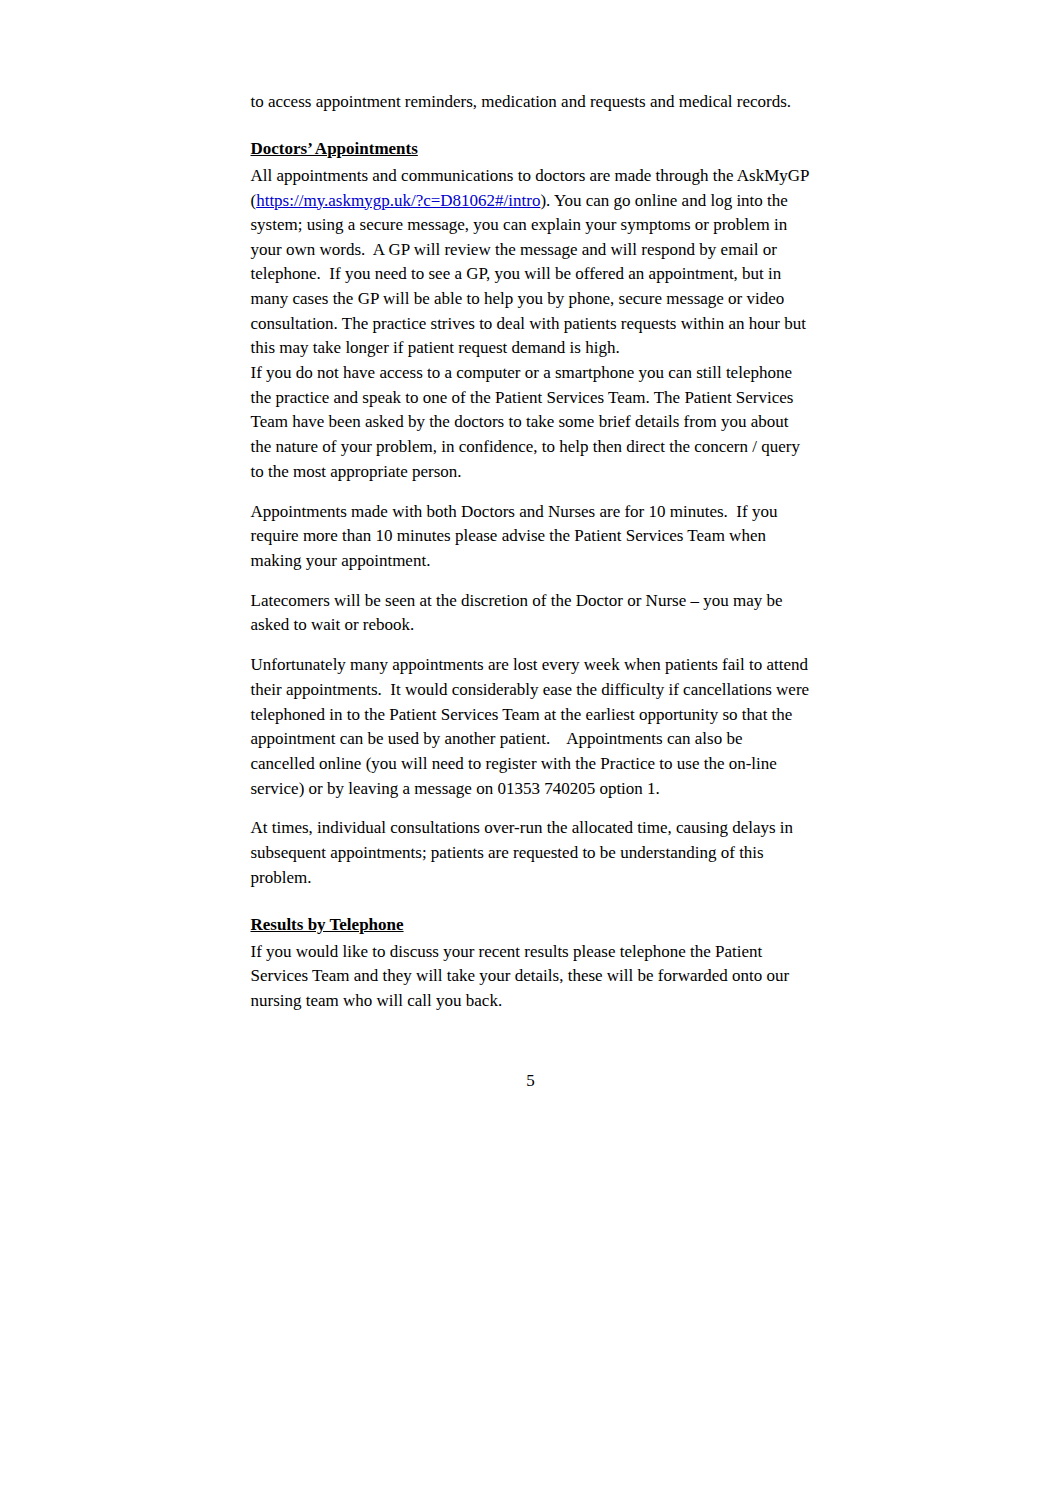to access appointment reminders, medication and requests and medical records.
Doctors’ Appointments
All appointments and communications to doctors are made through the AskMyGP (https://my.askmygp.uk/?c=D81062#/intro). You can go online and log into the system; using a secure message, you can explain your symptoms or problem in your own words. A GP will review the message and will respond by email or telephone. If you need to see a GP, you will be offered an appointment, but in many cases the GP will be able to help you by phone, secure message or video consultation. The practice strives to deal with patients requests within an hour but this may take longer if patient request demand is high.
If you do not have access to a computer or a smartphone you can still telephone the practice and speak to one of the Patient Services Team. The Patient Services Team have been asked by the doctors to take some brief details from you about the nature of your problem, in confidence, to help then direct the concern / query to the most appropriate person.
Appointments made with both Doctors and Nurses are for 10 minutes. If you require more than 10 minutes please advise the Patient Services Team when making your appointment.
Latecomers will be seen at the discretion of the Doctor or Nurse – you may be asked to wait or rebook.
Unfortunately many appointments are lost every week when patients fail to attend their appointments. It would considerably ease the difficulty if cancellations were telephoned in to the Patient Services Team at the earliest opportunity so that the appointment can be used by another patient. Appointments can also be cancelled online (you will need to register with the Practice to use the on-line service) or by leaving a message on 01353 740205 option 1.
At times, individual consultations over-run the allocated time, causing delays in subsequent appointments; patients are requested to be understanding of this problem.
Results by Telephone
If you would like to discuss your recent results please telephone the Patient Services Team and they will take your details, these will be forwarded onto our nursing team who will call you back.
5